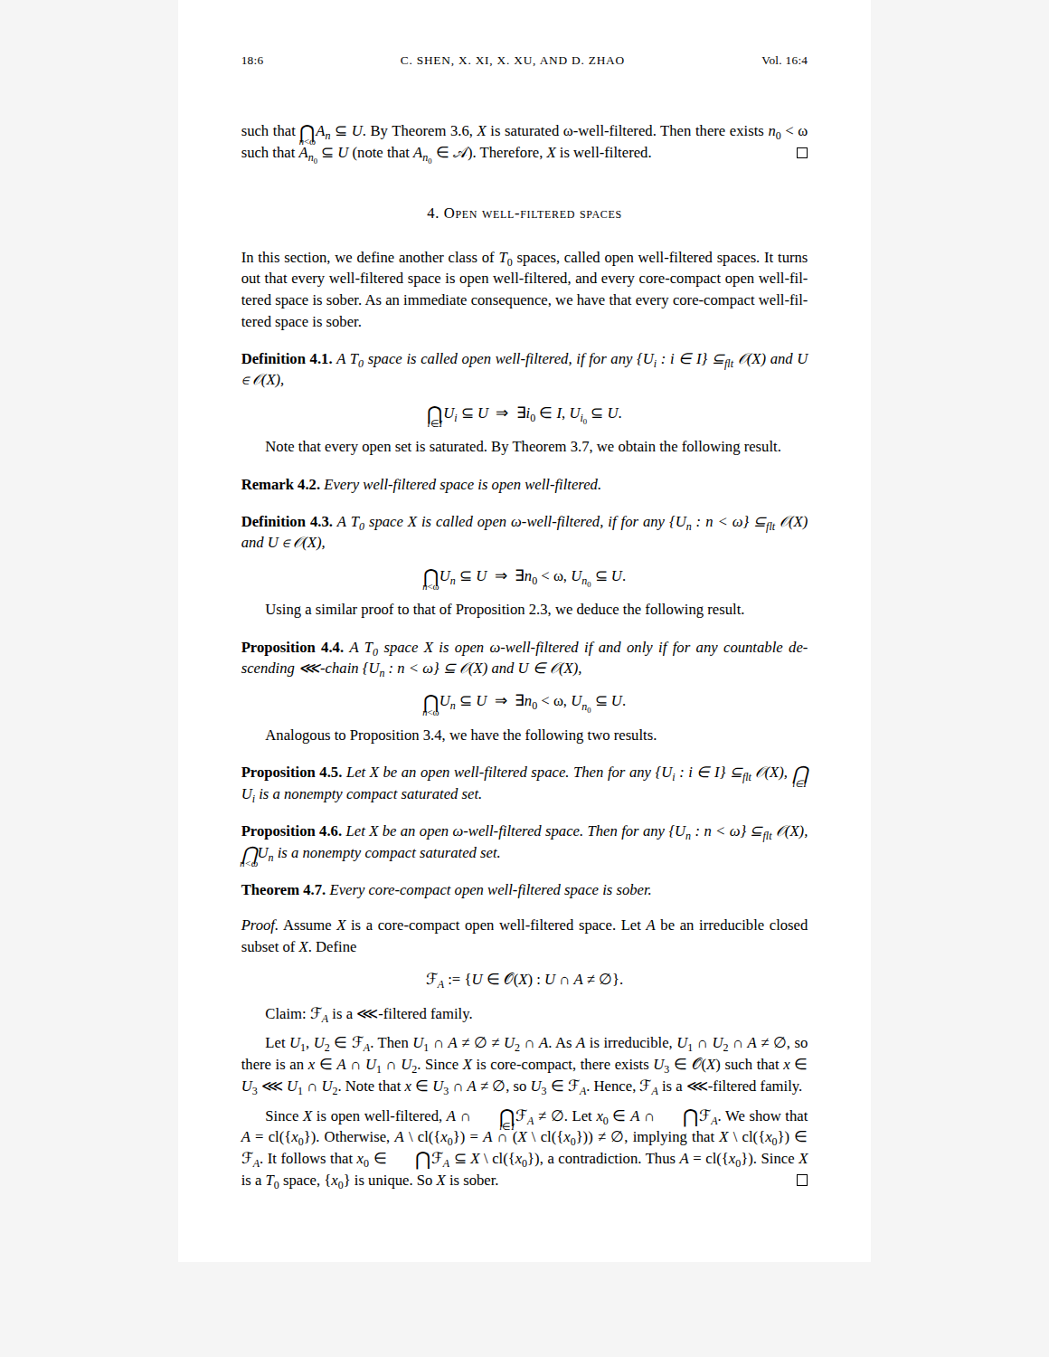18:6 C. Shen, X. Xi, X. Xu, and D. Zhao Vol. 16:4
such that ⋂n<ω An ⊆ U. By Theorem 3.6, X is saturated ω-well-filtered. Then there exists n0 < ω such that An0 ⊆ U (note that An0 ∈ 𝒜). Therefore, X is well-filtered.
4. Open well-filtered spaces
In this section, we define another class of T0 spaces, called open well-filtered spaces. It turns out that every well-filtered space is open well-filtered, and every core-compact open well-filtered space is sober. As an immediate consequence, we have that every core-compact well-filtered space is sober.
Definition 4.1. A T0 space is called open well-filtered, if for any {Ui : i ∈ I} ⊆flt 𝒪(X) and U ∈ 𝒪(X), ⋂i∈I Ui ⊆ U ⇒ ∃i0 ∈ I, Ui0 ⊆ U.
Note that every open set is saturated. By Theorem 3.7, we obtain the following result.
Remark 4.2. Every well-filtered space is open well-filtered.
Definition 4.3. A T0 space X is called open ω-well-filtered, if for any {Un : n < ω} ⊆flt 𝒪(X) and U ∈ 𝒪(X), ⋂n<ω Un ⊆ U ⇒ ∃n0 < ω, Un0 ⊆ U.
Using a similar proof to that of Proposition 2.3, we deduce the following result.
Proposition 4.4. A T0 space X is open ω-well-filtered if and only if for any countable descending ⋘-chain {Un : n < ω} ⊆ 𝒪(X) and U ∈ 𝒪(X), ⋂n<ω Un ⊆ U ⇒ ∃n0 < ω, Un0 ⊆ U.
Analogous to Proposition 3.4, we have the following two results.
Proposition 4.5. Let X be an open well-filtered space. Then for any {Ui : i ∈ I} ⊆flt 𝒪(X), ⋂i∈I Ui is a nonempty compact saturated set.
Proposition 4.6. Let X be an open ω-well-filtered space. Then for any {Un : n < ω} ⊆flt 𝒪(X), ⋂n<ω Un is a nonempty compact saturated set.
Theorem 4.7. Every core-compact open well-filtered space is sober.
Proof. Assume X is a core-compact open well-filtered space. Let A be an irreducible closed subset of X. Define
ℱA := {U ∈ 𝒪(X) : U ∩ A ≠ ∅}.
Claim: ℱA is a ⋘-filtered family.
Let U1, U2 ∈ ℱA. Then U1 ∩ A ≠ ∅ ≠ U2 ∩ A. As A is irreducible, U1 ∩ U2 ∩ A ≠ ∅, so there is an x ∈ A ∩ U1 ∩ U2. Since X is core-compact, there exists U3 ∈ 𝒪(X) such that x ∈ U3 ⋘ U1 ∩ U2. Note that x ∈ U3 ∩ A ≠ ∅, so U3 ∈ ℱA. Hence, ℱA is a ⋘-filtered family.
Since X is open well-filtered, A ∩ ⋂i∈IℱA ≠ ∅. Let x0 ∈ A ∩ ⋂ℱA. We show that A = cl({x0}). Otherwise, A \ cl({x0}) = A ∩ (X \ cl({x0})) ≠ ∅, implying that X \ cl({x0}) ∈ ℱA. It follows that x0 ∈ ⋂ℱA ⊆ X \ cl({x0}), a contradiction. Thus A = cl({x0}). Since X is a T0 space, {x0} is unique. So X is sober.